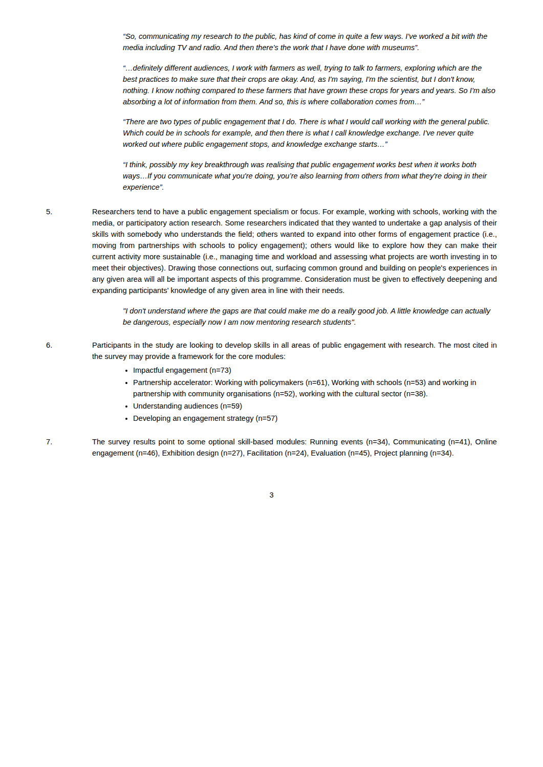“So, communicating my research to the public, has kind of come in quite a few ways. I've worked a bit with the media including TV and radio. And then there’s the work that I have done with museums”.
“…definitely different audiences, I work with farmers as well, trying to talk to farmers, exploring which are the best practices to make sure that their crops are okay. And, as I'm saying, I'm the scientist, but I don't know, nothing. I know nothing compared to these farmers that have grown these crops for years and years. So I'm also absorbing a lot of information from them. And so, this is where collaboration comes from…”
“There are two types of public engagement that I do. There is what I would call working with the general public. Which could be in schools for example, and then there is what I call knowledge exchange. I've never quite worked out where public engagement stops, and knowledge exchange starts…”
“I think, possibly my key breakthrough was realising that public engagement works best when it works both ways…If you communicate what you're doing, you’re also learning from others from what they're doing in their experience”.
Researchers tend to have a public engagement specialism or focus. For example, working with schools, working with the media, or participatory action research. Some researchers indicated that they wanted to undertake a gap analysis of their skills with somebody who understands the field; others wanted to expand into other forms of engagement practice (i.e., moving from partnerships with schools to policy engagement); others would like to explore how they can make their current activity more sustainable (i.e., managing time and workload and assessing what projects are worth investing in to meet their objectives). Drawing those connections out, surfacing common ground and building on people's experiences in any given area will all be important aspects of this programme. Consideration must be given to effectively deepening and expanding participants' knowledge of any given area in line with their needs.
"I don't understand where the gaps are that could make me do a really good job. A little knowledge can actually be dangerous, especially now I am now mentoring research students".
Participants in the study are looking to develop skills in all areas of public engagement with research. The most cited in the survey may provide a framework for the core modules:
Impactful engagement (n=73)
Partnership accelerator: Working with policymakers (n=61), Working with schools (n=53) and working in partnership with community organisations (n=52), working with the cultural sector (n=38).
Understanding audiences (n=59)
Developing an engagement strategy (n=57)
The survey results point to some optional skill-based modules: Running events (n=34), Communicating (n=41), Online engagement (n=46), Exhibition design (n=27), Facilitation (n=24), Evaluation (n=45), Project planning (n=34).
3